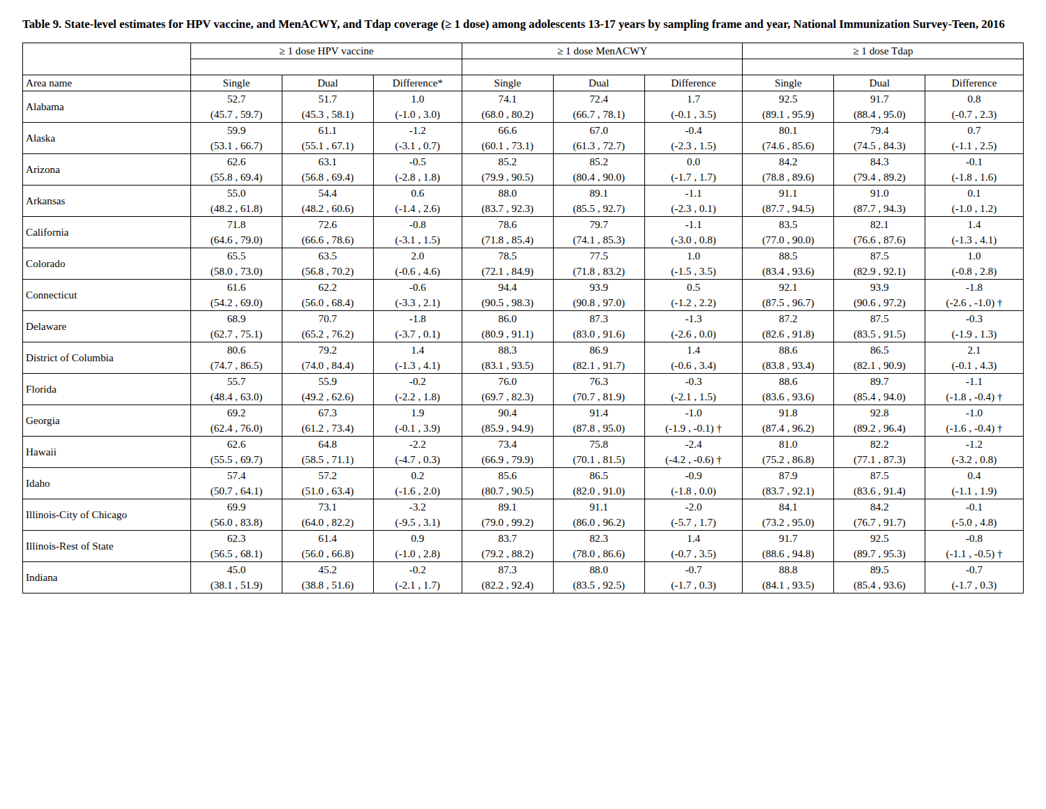Table 9. State-level estimates for HPV vaccine, and MenACWY, and Tdap coverage (≥ 1 dose) among adolescents 13-17 years by sampling frame and year, National Immunization Survey-Teen, 2016
| | ≥ 1 dose HPV vaccine | ≥ 1 dose MenACWY | ≥ 1 dose Tdap |
| --- | --- | --- | --- |
| Area name | Single | Dual | Difference* | Single | Dual | Difference | Single | Dual | Difference |
| Alabama | 52.7 | 51.7 | 1.0 | 74.1 | 72.4 | 1.7 | 92.5 | 91.7 | 0.8 |
| (45.7 , 59.7) | (45.3 , 58.1) | (-1.0 , 3.0) | (68.0 , 80.2) | (66.7 , 78.1) | (-0.1 , 3.5) | (89.1 , 95.9) | (88.4 , 95.0) | (-0.7 , 2.3) |
| Alaska | 59.9 | 61.1 | -1.2 | 66.6 | 67.0 | -0.4 | 80.1 | 79.4 | 0.7 |
| (53.1 , 66.7) | (55.1 , 67.1) | (-3.1 , 0.7) | (60.1 , 73.1) | (61.3 , 72.7) | (-2.3 , 1.5) | (74.6 , 85.6) | (74.5 , 84.3) | (-1.1 , 2.5) |
| Arizona | 62.6 | 63.1 | -0.5 | 85.2 | 85.2 | 0.0 | 84.2 | 84.3 | -0.1 |
| (55.8 , 69.4) | (56.8 , 69.4) | (-2.8 , 1.8) | (79.9 , 90.5) | (80.4 , 90.0) | (-1.7 , 1.7) | (78.8 , 89.6) | (79.4 , 89.2) | (-1.8 , 1.6) |
| Arkansas | 55.0 | 54.4 | 0.6 | 88.0 | 89.1 | -1.1 | 91.1 | 91.0 | 0.1 |
| (48.2 , 61.8) | (48.2 , 60.6) | (-1.4 , 2.6) | (83.7 , 92.3) | (85.5 , 92.7) | (-2.3 , 0.1) | (87.7 , 94.5) | (87.7 , 94.3) | (-1.0 , 1.2) |
| California | 71.8 | 72.6 | -0.8 | 78.6 | 79.7 | -1.1 | 83.5 | 82.1 | 1.4 |
| (64.6 , 79.0) | (66.6 , 78.6) | (-3.1 , 1.5) | (71.8 , 85.4) | (74.1 , 85.3) | (-3.0 , 0.8) | (77.0 , 90.0) | (76.6 , 87.6) | (-1.3 , 4.1) |
| Colorado | 65.5 | 63.5 | 2.0 | 78.5 | 77.5 | 1.0 | 88.5 | 87.5 | 1.0 |
| (58.0 , 73.0) | (56.8 , 70.2) | (-0.6 , 4.6) | (72.1 , 84.9) | (71.8 , 83.2) | (-1.5 , 3.5) | (83.4 , 93.6) | (82.9 , 92.1) | (-0.8 , 2.8) |
| Connecticut | 61.6 | 62.2 | -0.6 | 94.4 | 93.9 | 0.5 | 92.1 | 93.9 | -1.8 |
| (54.2 , 69.0) | (56.0 , 68.4) | (-3.3 , 2.1) | (90.5 , 98.3) | (90.8 , 97.0) | (-1.2 , 2.2) | (87.5 , 96.7) | (90.6 , 97.2) | (-2.6 , -1.0) † |
| Delaware | 68.9 | 70.7 | -1.8 | 86.0 | 87.3 | -1.3 | 87.2 | 87.5 | -0.3 |
| (62.7 , 75.1) | (65.2 , 76.2) | (-3.7 , 0.1) | (80.9 , 91.1) | (83.0 , 91.6) | (-2.6 , 0.0) | (82.6 , 91.8) | (83.5 , 91.5) | (-1.9 , 1.3) |
| District of Columbia | 80.6 | 79.2 | 1.4 | 88.3 | 86.9 | 1.4 | 88.6 | 86.5 | 2.1 |
| (74.7 , 86.5) | (74.0 , 84.4) | (-1.3 , 4.1) | (83.1 , 93.5) | (82.1 , 91.7) | (-0.6 , 3.4) | (83.8 , 93.4) | (82.1 , 90.9) | (-0.1 , 4.3) |
| Florida | 55.7 | 55.9 | -0.2 | 76.0 | 76.3 | -0.3 | 88.6 | 89.7 | -1.1 |
| (48.4 , 63.0) | (49.2 , 62.6) | (-2.2 , 1.8) | (69.7 , 82.3) | (70.7 , 81.9) | (-2.1 , 1.5) | (83.6 , 93.6) | (85.4 , 94.0) | (-1.8 , -0.4) † |
| Georgia | 69.2 | 67.3 | 1.9 | 90.4 | 91.4 | -1.0 | 91.8 | 92.8 | -1.0 |
| (62.4 , 76.0) | (61.2 , 73.4) | (-0.1 , 3.9) | (85.9 , 94.9) | (87.8 , 95.0) | (-1.9 , -0.1) † | (87.4 , 96.2) | (89.2 , 96.4) | (-1.6 , -0.4) † |
| Hawaii | 62.6 | 64.8 | -2.2 | 73.4 | 75.8 | -2.4 | 81.0 | 82.2 | -1.2 |
| (55.5 , 69.7) | (58.5 , 71.1) | (-4.7 , 0.3) | (66.9 , 79.9) | (70.1 , 81.5) | (-4.2 , -0.6) † | (75.2 , 86.8) | (77.1 , 87.3) | (-3.2 , 0.8) |
| Idaho | 57.4 | 57.2 | 0.2 | 85.6 | 86.5 | -0.9 | 87.9 | 87.5 | 0.4 |
| (50.7 , 64.1) | (51.0 , 63.4) | (-1.6 , 2.0) | (80.7 , 90.5) | (82.0 , 91.0) | (-1.8 , 0.0) | (83.7 , 92.1) | (83.6 , 91.4) | (-1.1 , 1.9) |
| Illinois-City of Chicago | 69.9 | 73.1 | -3.2 | 89.1 | 91.1 | -2.0 | 84.1 | 84.2 | -0.1 |
| (56.0 , 83.8) | (64.0 , 82.2) | (-9.5 , 3.1) | (79.0 , 99.2) | (86.0 , 96.2) | (-5.7 , 1.7) | (73.2 , 95.0) | (76.7 , 91.7) | (-5.0 , 4.8) |
| Illinois-Rest of State | 62.3 | 61.4 | 0.9 | 83.7 | 82.3 | 1.4 | 91.7 | 92.5 | -0.8 |
| (56.5 , 68.1) | (56.0 , 66.8) | (-1.0 , 2.8) | (79.2 , 88.2) | (78.0 , 86.6) | (-0.7 , 3.5) | (88.6 , 94.8) | (89.7 , 95.3) | (-1.1 , -0.5) † |
| Indiana | 45.0 | 45.2 | -0.2 | 87.3 | 88.0 | -0.7 | 88.8 | 89.5 | -0.7 |
| (38.1 , 51.9) | (38.8 , 51.6) | (-2.1 , 1.7) | (82.2 , 92.4) | (83.5 , 92.5) | (-1.7 , 0.3) | (84.1 , 93.5) | (85.4 , 93.6) | (-1.7 , 0.3) |